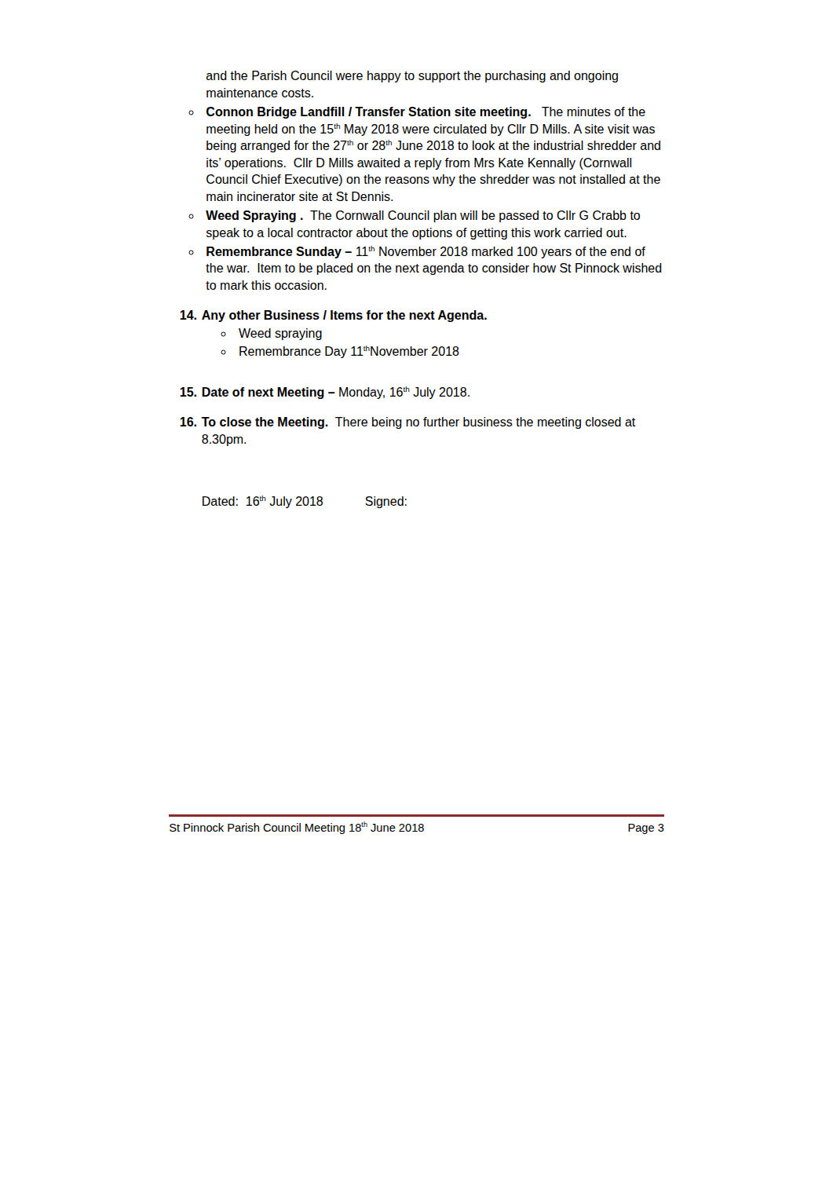and the Parish Council were happy to support the purchasing and ongoing maintenance costs.
Connon Bridge Landfill / Transfer Station site meeting. The minutes of the meeting held on the 15th May 2018 were circulated by Cllr D Mills. A site visit was being arranged for the 27th or 28th June 2018 to look at the industrial shredder and its’ operations. Cllr D Mills awaited a reply from Mrs Kate Kennally (Cornwall Council Chief Executive) on the reasons why the shredder was not installed at the main incinerator site at St Dennis.
Weed Spraying . The Cornwall Council plan will be passed to Cllr G Crabb to speak to a local contractor about the options of getting this work carried out.
Remembrance Sunday – 11th November 2018 marked 100 years of the end of the war. Item to be placed on the next agenda to consider how St Pinnock wished to mark this occasion.
14. Any other Business / Items for the next Agenda.
Weed spraying
Remembrance Day 11thNovember 2018
15. Date of next Meeting – Monday, 16th July 2018.
16. To close the Meeting. There being no further business the meeting closed at 8.30pm.
Dated: 16th July 2018 Signed:
St Pinnock Parish Council Meeting 18th June 2018 Page 3